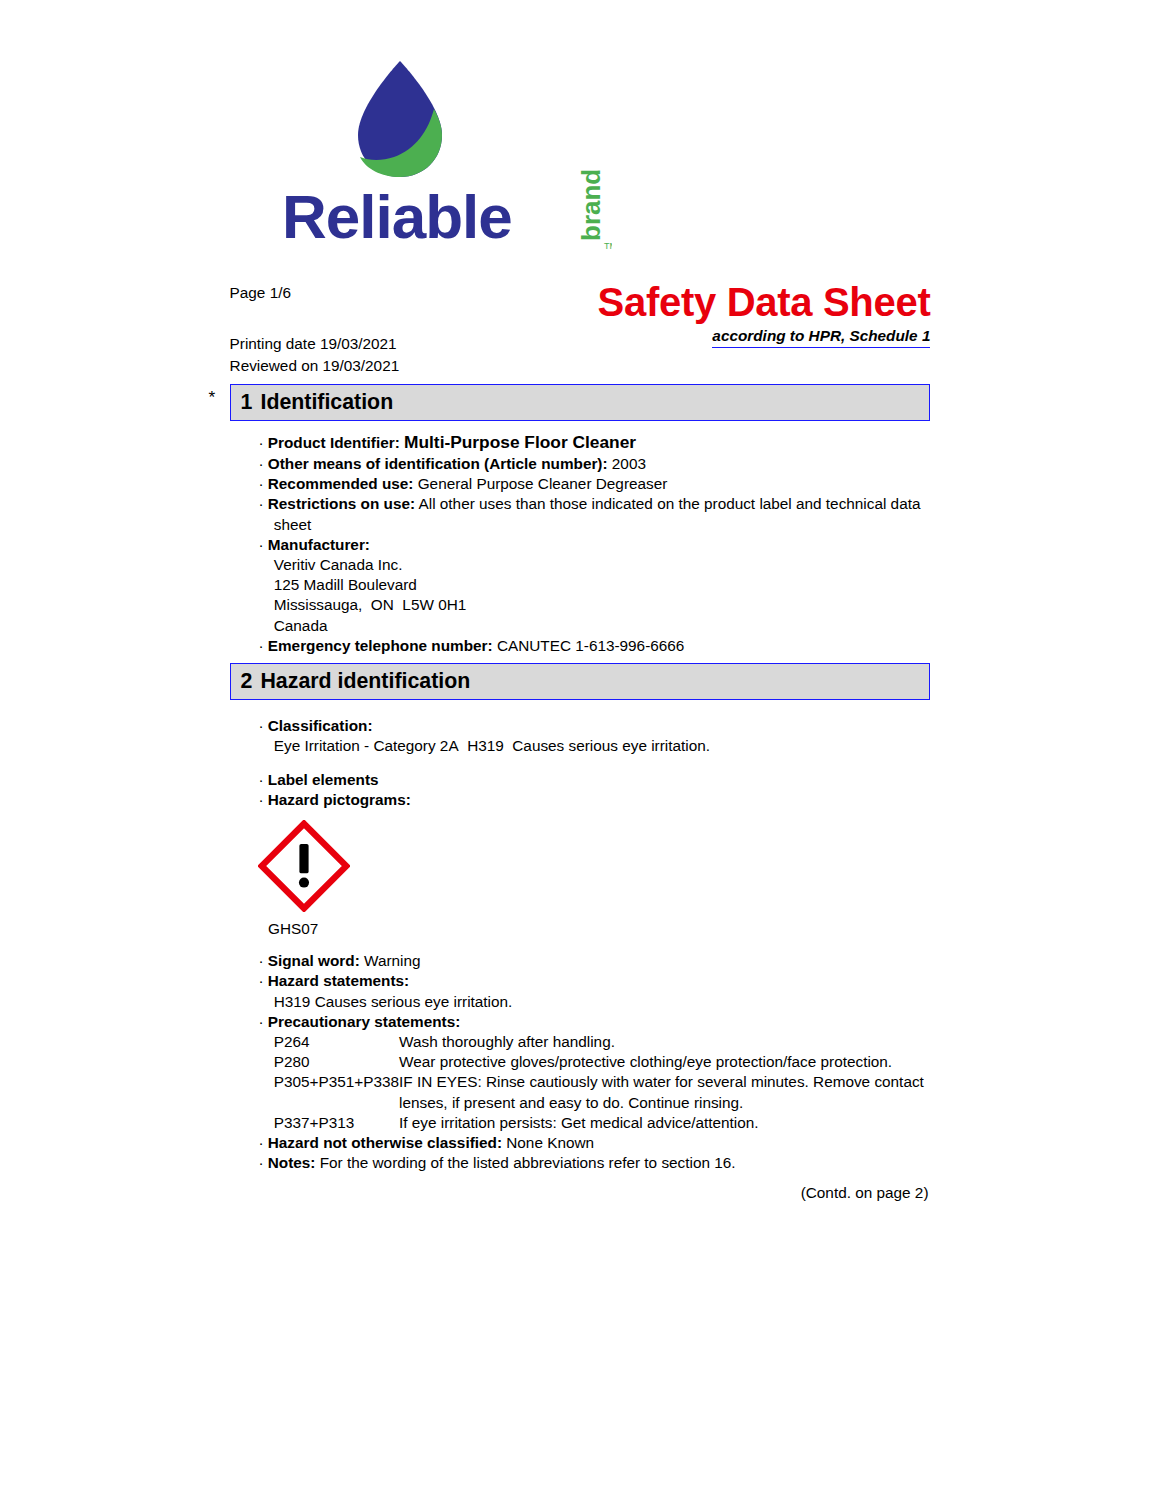Reliable brand TM
Page 1/6
Printing date 19/03/2021
Reviewed on 19/03/2021
Safety Data Sheet
according to HPR, Schedule 1
*
1 Identification
· Product Identifier: Multi-Purpose Floor Cleaner
· Other means of identification (Article number): 2003
· Recommended use: General Purpose Cleaner Degreaser
· Restrictions on use: All other uses than those indicated on the product label and technical data sheet
· Manufacturer:
Veritiv Canada Inc.
125 Madill Boulevard
Mississauga, ON L5W 0H1
Canada
· Emergency telephone number: CANUTEC 1-613-996-6666
2 Hazard identification
· Classification:
Eye Irritation - Category 2A H319 Causes serious eye irritation.
· Label elements
· Hazard pictograms:
GHS07
· Signal word: Warning
· Hazard statements:
H319 Causes serious eye irritation.
· Precautionary statements:
| P264 | Wash thoroughly after handling. |
| P280 | Wear protective gloves/protective clothing/eye protection/face protection. |
| P305+P351+P338 | IF IN EYES: Rinse cautiously with water for several minutes. Remove contact lenses, if present and easy to do. Continue rinsing. |
| P337+P313 | If eye irritation persists: Get medical advice/attention. |
· Hazard not otherwise classified: None Known
· Notes: For the wording of the listed abbreviations refer to section 16.
(Contd. on page 2)